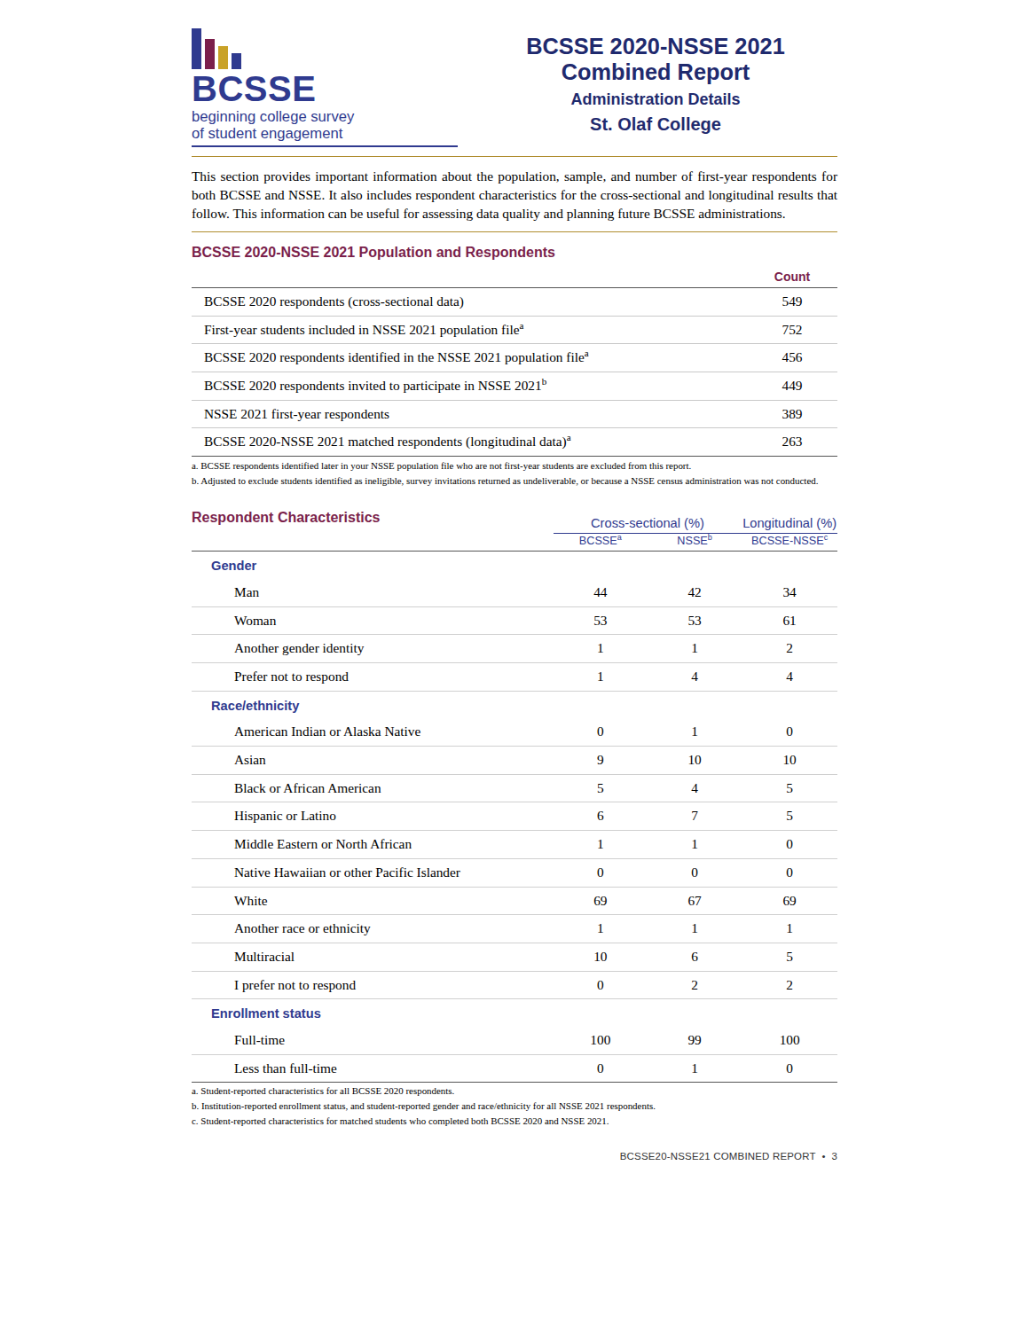BCSSE
beginning college survey
of student engagement
BCSSE 2020-NSSE 2021 Combined Report
Administration Details
St. Olaf College
This section provides important information about the population, sample, and number of first-year respondents for both BCSSE and NSSE. It also includes respondent characteristics for the cross-sectional and longitudinal results that follow. This information can be useful for assessing data quality and planning future BCSSE administrations.
BCSSE 2020-NSSE 2021 Population and Respondents
| | Count |
| BCSSE 2020 respondents (cross-sectional data) | 549 |
| First-year students included in NSSE 2021 population file a | 752 |
| BCSSE 2020 respondents identified in the NSSE 2021 population file a | 456 |
| BCSSE 2020 respondents invited to participate in NSSE 2021 b | 449 |
| NSSE 2021 first-year respondents | 389 |
| BCSSE 2020-NSSE 2021 matched respondents (longitudinal data) a | 263 |
a. BCSSE respondents identified later in your NSSE population file who are not first-year students are excluded from this report.
b. Adjusted to exclude students identified as ineligible, survey invitations returned as undeliverable, or because a NSSE census administration was not conducted.
| Respondent Characteristics | Cross-sectional (%) | Longitudinal (%) |
| | BCSSE a | NSSE b | BCSSE-NSSE c |
| Gender | | | |
| Man | 44 | 42 | 34 |
| Woman | 53 | 53 | 61 |
| Another gender identity | 1 | 1 | 2 |
| Prefer not to respond | 1 | 4 | 4 |
| Race/ethnicity | | | |
| American Indian or Alaska Native | 0 | 1 | 0 |
| Asian | 9 | 10 | 10 |
| Black or African American | 5 | 4 | 5 |
| Hispanic or Latino | 6 | 7 | 5 |
| Middle Eastern or North African | 1 | 1 | 0 |
| Native Hawaiian or other Pacific Islander | 0 | 0 | 0 |
| White | 69 | 67 | 69 |
| Another race or ethnicity | 1 | 1 | 1 |
| Multiracial | 10 | 6 | 5 |
| I prefer not to respond | 0 | 2 | 2 |
| Enrollment status | | | |
| Full-time | 100 | 99 | 100 |
| Less than full-time | 0 | 1 | 0 |
a. Student-reported characteristics for all BCSSE 2020 respondents.
b. Institution-reported enrollment status, and student-reported gender and race/ethnicity for all NSSE 2021 respondents.
c. Student-reported characteristics for matched students who completed both BCSSE 2020 and NSSE 2021.
BCSSE20-NSSE21 COMBINED REPORT • 3